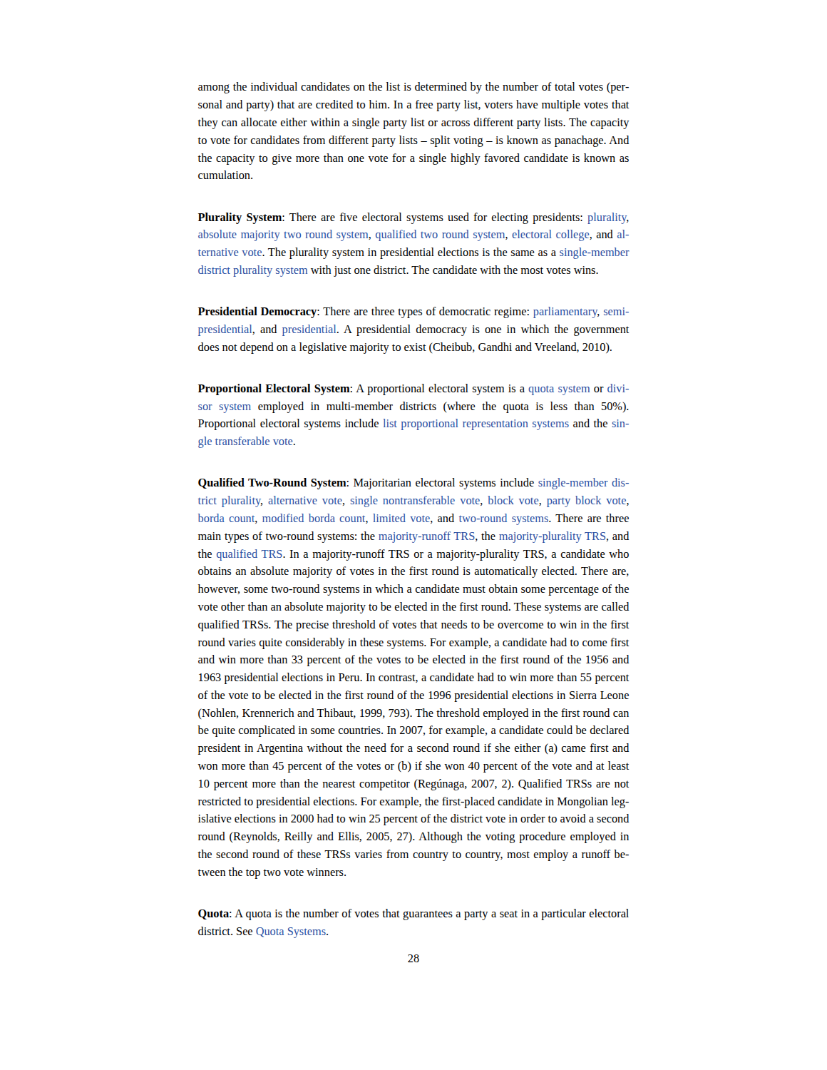among the individual candidates on the list is determined by the number of total votes (personal and party) that are credited to him. In a free party list, voters have multiple votes that they can allocate either within a single party list or across different party lists. The capacity to vote for candidates from different party lists – split voting – is known as panachage. And the capacity to give more than one vote for a single highly favored candidate is known as cumulation.
Plurality System: There are five electoral systems used for electing presidents: plurality, absolute majority two round system, qualified two round system, electoral college, and alternative vote. The plurality system in presidential elections is the same as a single-member district plurality system with just one district. The candidate with the most votes wins.
Presidential Democracy: There are three types of democratic regime: parliamentary, semi-presidential, and presidential. A presidential democracy is one in which the government does not depend on a legislative majority to exist (Cheibub, Gandhi and Vreeland, 2010).
Proportional Electoral System: A proportional electoral system is a quota system or divisor system employed in multi-member districts (where the quota is less than 50%). Proportional electoral systems include list proportional representation systems and the single transferable vote.
Qualified Two-Round System: Majoritarian electoral systems include single-member district plurality, alternative vote, single nontransferable vote, block vote, party block vote, borda count, modified borda count, limited vote, and two-round systems. There are three main types of two-round systems: the majority-runoff TRS, the majority-plurality TRS, and the qualified TRS. In a majority-runoff TRS or a majority-plurality TRS, a candidate who obtains an absolute majority of votes in the first round is automatically elected. There are, however, some two-round systems in which a candidate must obtain some percentage of the vote other than an absolute majority to be elected in the first round. These systems are called qualified TRSs. The precise threshold of votes that needs to be overcome to win in the first round varies quite considerably in these systems. For example, a candidate had to come first and win more than 33 percent of the votes to be elected in the first round of the 1956 and 1963 presidential elections in Peru. In contrast, a candidate had to win more than 55 percent of the vote to be elected in the first round of the 1996 presidential elections in Sierra Leone (Nohlen, Krennerich and Thibaut, 1999, 793). The threshold employed in the first round can be quite complicated in some countries. In 2007, for example, a candidate could be declared president in Argentina without the need for a second round if she either (a) came first and won more than 45 percent of the votes or (b) if she won 40 percent of the vote and at least 10 percent more than the nearest competitor (Regúnaga, 2007, 2). Qualified TRSs are not restricted to presidential elections. For example, the first-placed candidate in Mongolian legislative elections in 2000 had to win 25 percent of the district vote in order to avoid a second round (Reynolds, Reilly and Ellis, 2005, 27). Although the voting procedure employed in the second round of these TRSs varies from country to country, most employ a runoff between the top two vote winners.
Quota: A quota is the number of votes that guarantees a party a seat in a particular electoral district. See Quota Systems.
28